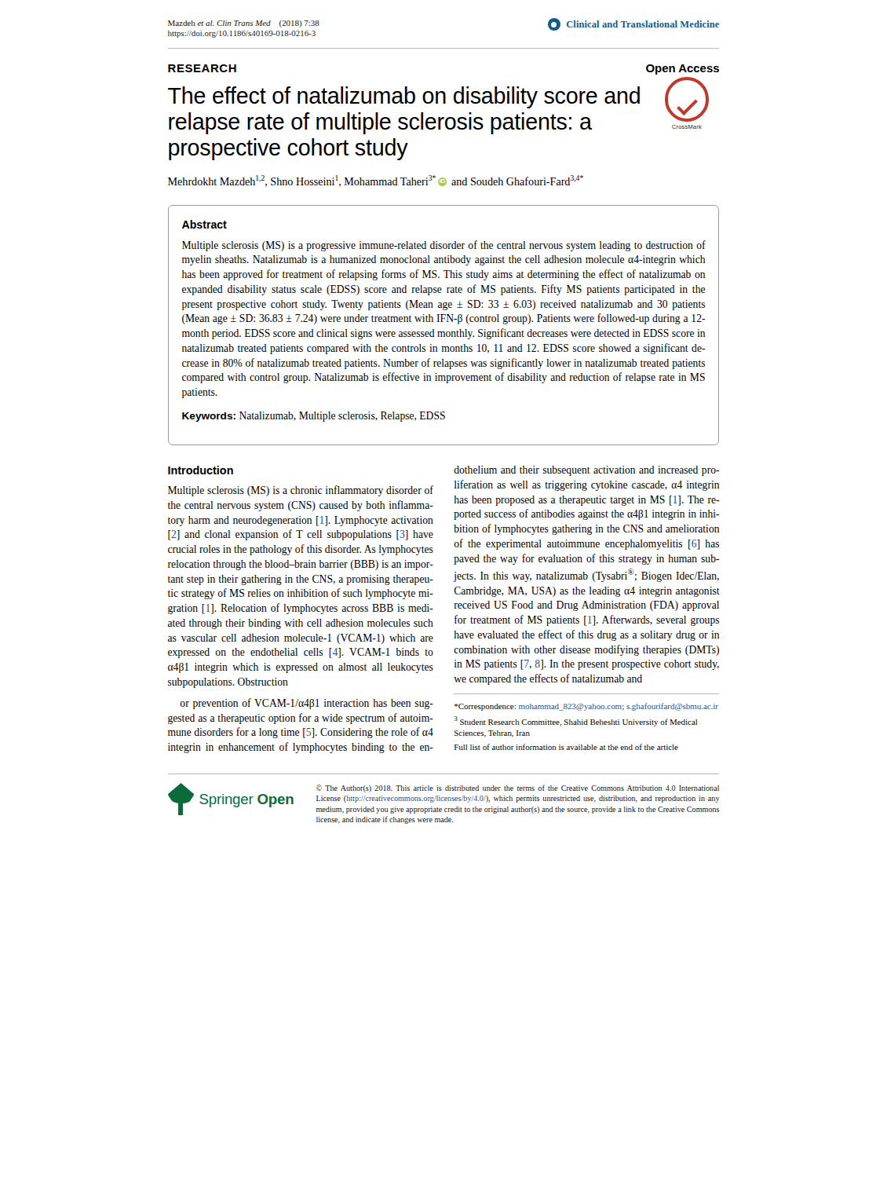Mazdeh et al. Clin Trans Med (2018) 7:38
https://doi.org/10.1186/s40169-018-0216-3
Clinical and Translational Medicine
RESEARCH
Open Access
CrossMark
The effect of natalizumab on disability score and relapse rate of multiple sclerosis patients: a prospective cohort study
Mehrdokht Mazdeh1,2, Shno Hosseini1, Mohammad Taheri3* and Soudeh Ghafouri-Fard3,4*
Abstract
Multiple sclerosis (MS) is a progressive immune-related disorder of the central nervous system leading to destruction of myelin sheaths. Natalizumab is a humanized monoclonal antibody against the cell adhesion molecule α4-integrin which has been approved for treatment of relapsing forms of MS. This study aims at determining the effect of natalizumab on expanded disability status scale (EDSS) score and relapse rate of MS patients. Fifty MS patients participated in the present prospective cohort study. Twenty patients (Mean age ± SD: 33 ± 6.03) received natalizumab and 30 patients (Mean age ± SD: 36.83 ± 7.24) were under treatment with IFN-β (control group). Patients were followed-up during a 12-month period. EDSS score and clinical signs were assessed monthly. Significant decreases were detected in EDSS score in natalizumab treated patients compared with the controls in months 10, 11 and 12. EDSS score showed a significant decrease in 80% of natalizumab treated patients. Number of relapses was significantly lower in natalizumab treated patients compared with control group. Natalizumab is effective in improvement of disability and reduction of relapse rate in MS patients.
Keywords: Natalizumab, Multiple sclerosis, Relapse, EDSS
Introduction
Multiple sclerosis (MS) is a chronic inflammatory disorder of the central nervous system (CNS) caused by both inflammatory harm and neurodegeneration [1]. Lymphocyte activation [2] and clonal expansion of T cell subpopulations [3] have crucial roles in the pathology of this disorder. As lymphocytes relocation through the blood–brain barrier (BBB) is an important step in their gathering in the CNS, a promising therapeutic strategy of MS relies on inhibition of such lymphocyte migration [1]. Relocation of lymphocytes across BBB is mediated through their binding with cell adhesion molecules such as vascular cell adhesion molecule-1 (VCAM-1) which are expressed on the endothelial cells [4]. VCAM-1 binds to α4β1 integrin which is expressed on almost all leukocytes subpopulations. Obstruction
or prevention of VCAM-1/α4β1 interaction has been suggested as a therapeutic option for a wide spectrum of autoimmune disorders for a long time [5]. Considering the role of α4 integrin in enhancement of lymphocytes binding to the endothelium and their subsequent activation and increased proliferation as well as triggering cytokine cascade, α4 integrin has been proposed as a therapeutic target in MS [1]. The reported success of antibodies against the α4β1 integrin in inhibition of lymphocytes gathering in the CNS and amelioration of the experimental autoimmune encephalomyelitis [6] has paved the way for evaluation of this strategy in human subjects. In this way, natalizumab (Tysabri®; Biogen Idec/Elan, Cambridge, MA, USA) as the leading α4 integrin antagonist received US Food and Drug Administration (FDA) approval for treatment of MS patients [1]. Afterwards, several groups have evaluated the effect of this drug as a solitary drug or in combination with other disease modifying therapies (DMTs) in MS patients [7, 8]. In the present prospective cohort study, we compared the effects of natalizumab and
*Correspondence: mohammad_823@yahoo.com; s.ghafourifard@sbmu.ac.ir
3 Student Research Committee, Shahid Beheshti University of Medical Sciences, Tehran, Iran
Full list of author information is available at the end of the article
Springer Open
© The Author(s) 2018. This article is distributed under the terms of the Creative Commons Attribution 4.0 International License (http://creativecommons.org/licenses/by/4.0/), which permits unrestricted use, distribution, and reproduction in any medium, provided you give appropriate credit to the original author(s) and the source, provide a link to the Creative Commons license, and indicate if changes were made.